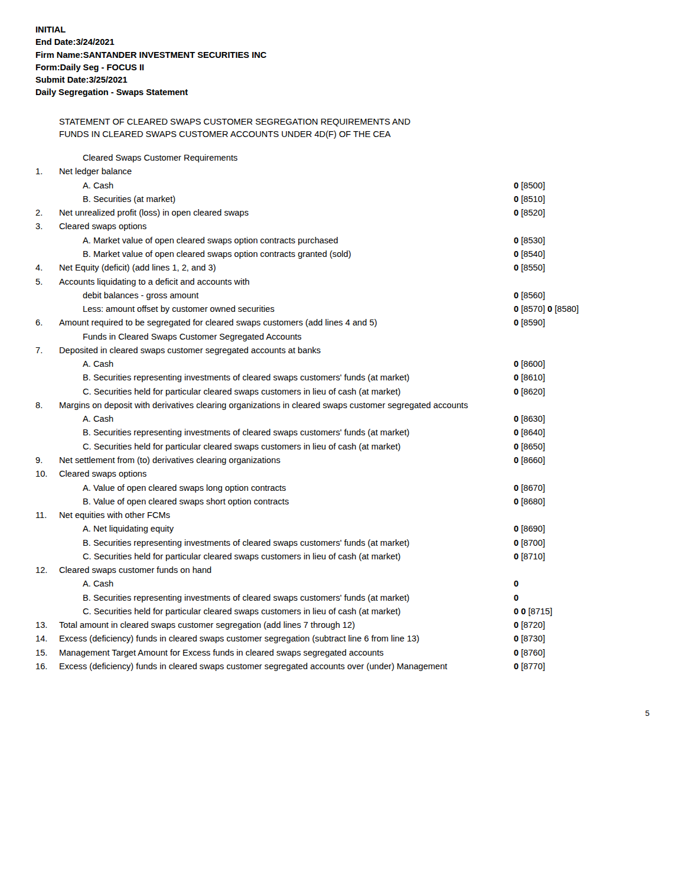INITIAL
End Date:3/24/2021
Firm Name:SANTANDER INVESTMENT SECURITIES INC
Form:Daily Seg - FOCUS II
Submit Date:3/25/2021
Daily Segregation - Swaps Statement
STATEMENT OF CLEARED SWAPS CUSTOMER SEGREGATION REQUIREMENTS AND
FUNDS IN CLEARED SWAPS CUSTOMER ACCOUNTS UNDER 4D(F) OF THE CEA
| | Cleared Swaps Customer Requirements | |
| 1. | Net ledger balance | |
| | A. Cash | 0 [8500] |
| | B. Securities (at market) | 0 [8510] |
| 2. | Net unrealized profit (loss) in open cleared swaps | 0 [8520] |
| 3. | Cleared swaps options | |
| | A. Market value of open cleared swaps option contracts purchased | 0 [8530] |
| | B. Market value of open cleared swaps option contracts granted (sold) | 0 [8540] |
| 4. | Net Equity (deficit) (add lines 1, 2, and 3) | 0 [8550] |
| 5. | Accounts liquidating to a deficit and accounts with | |
| | debit balances - gross amount | 0 [8560] |
| | Less: amount offset by customer owned securities | 0 [8570] 0 [8580] |
| 6. | Amount required to be segregated for cleared swaps customers (add lines 4 and 5) | 0 [8590] |
| | Funds in Cleared Swaps Customer Segregated Accounts | |
| 7. | Deposited in cleared swaps customer segregated accounts at banks | |
| | A. Cash | 0 [8600] |
| | B. Securities representing investments of cleared swaps customers' funds (at market) | 0 [8610] |
| | C. Securities held for particular cleared swaps customers in lieu of cash (at market) | 0 [8620] |
| 8. | Margins on deposit with derivatives clearing organizations in cleared swaps customer segregated accounts | |
| | A. Cash | 0 [8630] |
| | B. Securities representing investments of cleared swaps customers' funds (at market) | 0 [8640] |
| | C. Securities held for particular cleared swaps customers in lieu of cash (at market) | 0 [8650] |
| 9. | Net settlement from (to) derivatives clearing organizations | 0 [8660] |
| 10. | Cleared swaps options | |
| | A. Value of open cleared swaps long option contracts | 0 [8670] |
| | B. Value of open cleared swaps short option contracts | 0 [8680] |
| 11. | Net equities with other FCMs | |
| | A. Net liquidating equity | 0 [8690] |
| | B. Securities representing investments of cleared swaps customers' funds (at market) | 0 [8700] |
| | C. Securities held for particular cleared swaps customers in lieu of cash (at market) | 0 [8710] |
| 12. | Cleared swaps customer funds on hand | |
| | A. Cash | 0 |
| | B. Securities representing investments of cleared swaps customers' funds (at market) | 0 |
| | C. Securities held for particular cleared swaps customers in lieu of cash (at market) | 0 0 [8715] |
| 13. | Total amount in cleared swaps customer segregation (add lines 7 through 12) | 0 [8720] |
| 14. | Excess (deficiency) funds in cleared swaps customer segregation (subtract line 6 from line 13) | 0 [8730] |
| 15. | Management Target Amount for Excess funds in cleared swaps segregated accounts | 0 [8760] |
| 16. | Excess (deficiency) funds in cleared swaps customer segregated accounts over (under) Management | 0 [8770] |
5